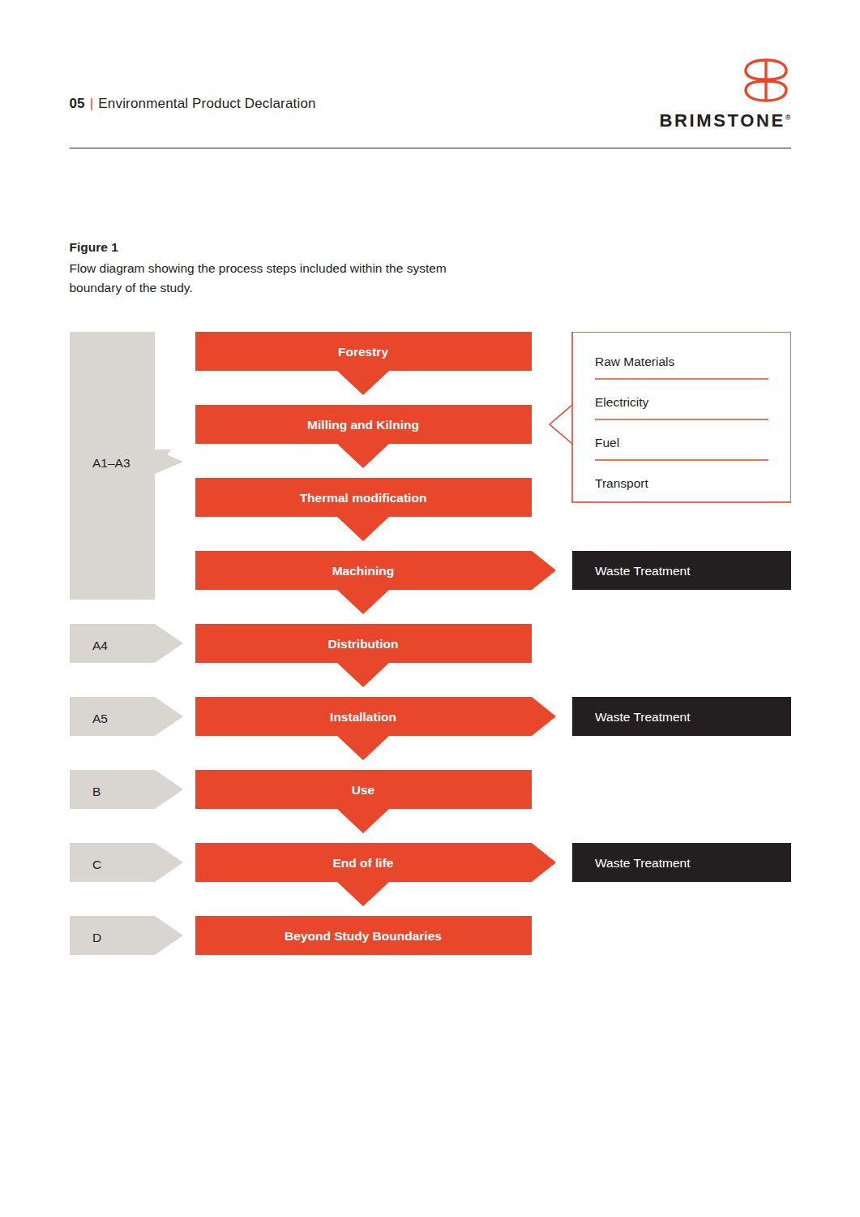05|Environmental Product Declaration
BRIMSTONE®
Figure 1 Flow diagram showing the process steps included within the system boundary of the study.
Flow diagram showing the process steps included within the system boundary of the study A1–A3 Forestry Milling and Kilning Thermal modification Machining Raw Materials Electricity Fuel Transport Waste Treatment A4 Distribution A5 Installation Waste Treatment B Use C End of life Waste Treatment D Beyond Study Boundaries